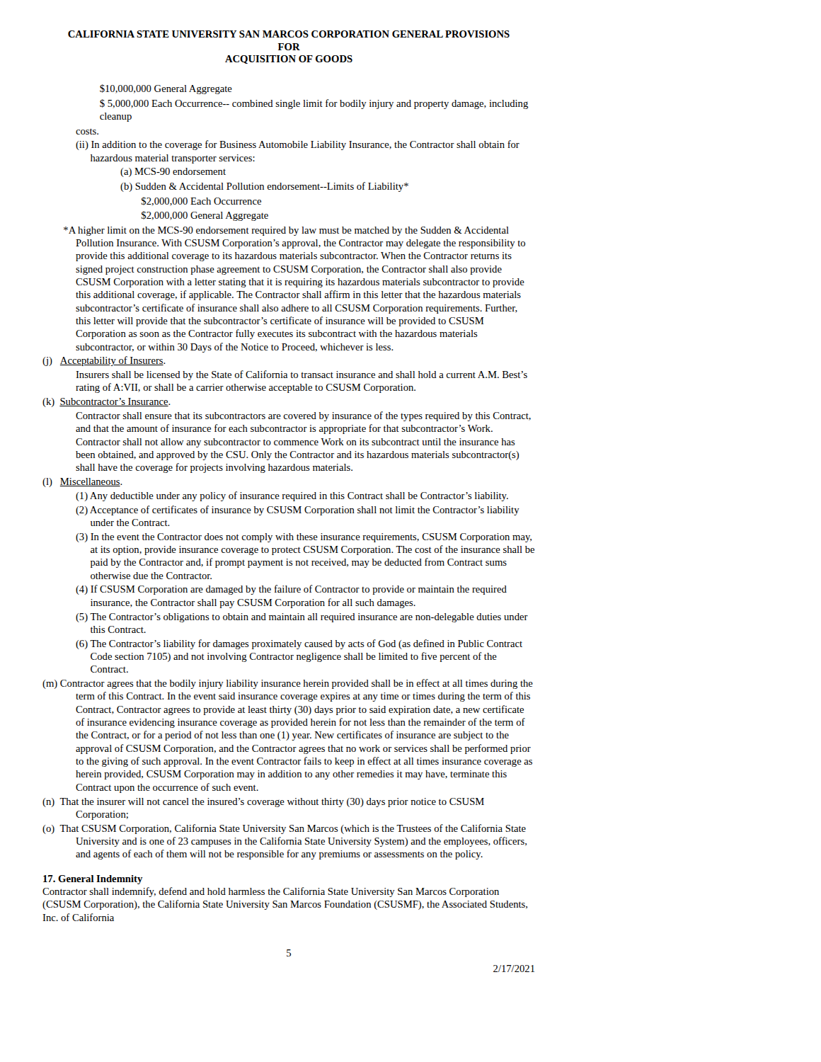CALIFORNIA STATE UNIVERSITY SAN MARCOS CORPORATION GENERAL PROVISIONS FOR ACQUISITION OF GOODS
$10,000,000 General Aggregate
$ 5,000,000 Each Occurrence-- combined single limit for bodily injury and property damage, including cleanup
costs.
(ii) In addition to the coverage for Business Automobile Liability Insurance, the Contractor shall obtain for hazardous material transporter services:
(a) MCS-90 endorsement
(b) Sudden & Accidental Pollution endorsement--Limits of Liability*
$2,000,000 Each Occurrence
$2,000,000 General Aggregate
*A higher limit on the MCS-90 endorsement required by law must be matched by the Sudden & Accidental Pollution Insurance. With CSUSM Corporation’s approval, the Contractor may delegate the responsibility to provide this additional coverage to its hazardous materials subcontractor. When the Contractor returns its signed project construction phase agreement to CSUSM Corporation, the Contractor shall also provide CSUSM Corporation with a letter stating that it is requiring its hazardous materials subcontractor to provide this additional coverage, if applicable. The Contractor shall affirm in this letter that the hazardous materials subcontractor’s certificate of insurance shall also adhere to all CSUSM Corporation requirements. Further, this letter will provide that the subcontractor’s certificate of insurance will be provided to CSUSM Corporation as soon as the Contractor fully executes its subcontract with the hazardous materials subcontractor, or within 30 Days of the Notice to Proceed, whichever is less.
(j) Acceptability of Insurers.
Insurers shall be licensed by the State of California to transact insurance and shall hold a current A.M. Best’s rating of A:VII, or shall be a carrier otherwise acceptable to CSUSM Corporation.
(k) Subcontractor’s Insurance.
Contractor shall ensure that its subcontractors are covered by insurance of the types required by this Contract, and that the amount of insurance for each subcontractor is appropriate for that subcontractor’s Work. Contractor shall not allow any subcontractor to commence Work on its subcontract until the insurance has been obtained, and approved by the CSU. Only the Contractor and its hazardous materials subcontractor(s) shall have the coverage for projects involving hazardous materials.
(l) Miscellaneous.
(1) Any deductible under any policy of insurance required in this Contract shall be Contractor’s liability.
(2) Acceptance of certificates of insurance by CSUSM Corporation shall not limit the Contractor’s liability under the Contract.
(3) In the event the Contractor does not comply with these insurance requirements, CSUSM Corporation may, at its option, provide insurance coverage to protect CSUSM Corporation. The cost of the insurance shall be paid by the Contractor and, if prompt payment is not received, may be deducted from Contract sums otherwise due the Contractor.
(4) If CSUSM Corporation are damaged by the failure of Contractor to provide or maintain the required insurance, the Contractor shall pay CSUSM Corporation for all such damages.
(5) The Contractor’s obligations to obtain and maintain all required insurance are non-delegable duties under this Contract.
(6) The Contractor’s liability for damages proximately caused by acts of God (as defined in Public Contract Code section 7105) and not involving Contractor negligence shall be limited to five percent of the Contract.
(m) Contractor agrees that the bodily injury liability insurance herein provided shall be in effect at all times during the term of this Contract. In the event said insurance coverage expires at any time or times during the term of this Contract, Contractor agrees to provide at least thirty (30) days prior to said expiration date, a new certificate of insurance evidencing insurance coverage as provided herein for not less than the remainder of the term of the Contract, or for a period of not less than one (1) year. New certificates of insurance are subject to the approval of CSUSM Corporation, and the Contractor agrees that no work or services shall be performed prior to the giving of such approval. In the event Contractor fails to keep in effect at all times insurance coverage as herein provided, CSUSM Corporation may in addition to any other remedies it may have, terminate this Contract upon the occurrence of such event.
(n) That the insurer will not cancel the insured’s coverage without thirty (30) days prior notice to CSUSM Corporation;
(o) That CSUSM Corporation, California State University San Marcos (which is the Trustees of the California State University and is one of 23 campuses in the California State University System) and the employees, officers, and agents of each of them will not be responsible for any premiums or assessments on the policy.
17. General Indemnity
Contractor shall indemnify, defend and hold harmless the California State University San Marcos Corporation (CSUSM Corporation), the California State University San Marcos Foundation (CSUSMF), the Associated Students, Inc. of California
5
2/17/2021